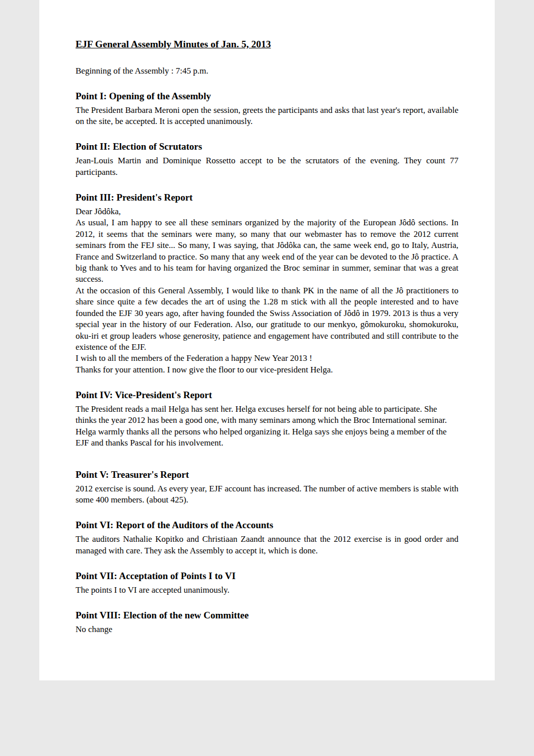EJF General Assembly Minutes of Jan. 5, 2013
Beginning of the Assembly : 7:45 p.m.
Point I: Opening of the Assembly
The President Barbara Meroni open the session, greets the participants and asks that last year's report, available on the site, be accepted. It is accepted unanimously.
Point II: Election of Scrutators
Jean-Louis Martin and Dominique Rossetto accept to be the scrutators of the evening. They count 77 participants.
Point III: President's Report
Dear Jôdôka,
As usual, I am happy to see all these seminars organized by the majority of the European Jôdô sections. In 2012, it seems that the seminars were many, so many that our webmaster has to remove the 2012 current seminars from the FEJ site... So many, I was saying, that Jôdôka can, the same week end, go to Italy, Austria, France and Switzerland to practice. So many that any week end of the year can be devoted to the Jô practice. A big thank to Yves and to his team for having organized the Broc seminar in summer, seminar that was a great success.
At the occasion of this General Assembly, I would like to thank PK in the name of all the Jô practitioners to share since quite a few decades the art of using the 1.28 m stick with all the people interested and to have founded the EJF 30 years ago, after having founded the Swiss Association of Jôdô in 1979. 2013 is thus a very special year in the history of our Federation. Also, our gratitude to our menkyo, gômokuroku, shomokuroku, oku-iri et group leaders whose generosity, patience and engagement have contributed and still contribute to the existence of the EJF.
I wish to all the members of the Federation a happy New Year 2013 !
Thanks for your attention. I now give the floor to our vice-president Helga.
Point IV: Vice-President's Report
The President reads a mail Helga has sent her. Helga excuses herself for not being able to participate. She thinks the year 2012 has been a good one, with many seminars among which the Broc International seminar. Helga warmly thanks all the persons who helped organizing it. Helga says she enjoys being a member of the EJF and thanks Pascal for his involvement.
Point V: Treasurer's Report
2012 exercise is sound. As every year, EJF account has increased. The number of active members is stable with some 400 members. (about 425).
Point VI: Report of the Auditors of the Accounts
The auditors Nathalie Kopitko and Christiaan Zaandt announce that the 2012 exercise is in good order and managed with care. They ask the Assembly to accept it, which is done.
Point VII: Acceptation of Points I to VI
The points I to VI are accepted unanimously.
Point VIII: Election of the new Committee
No change